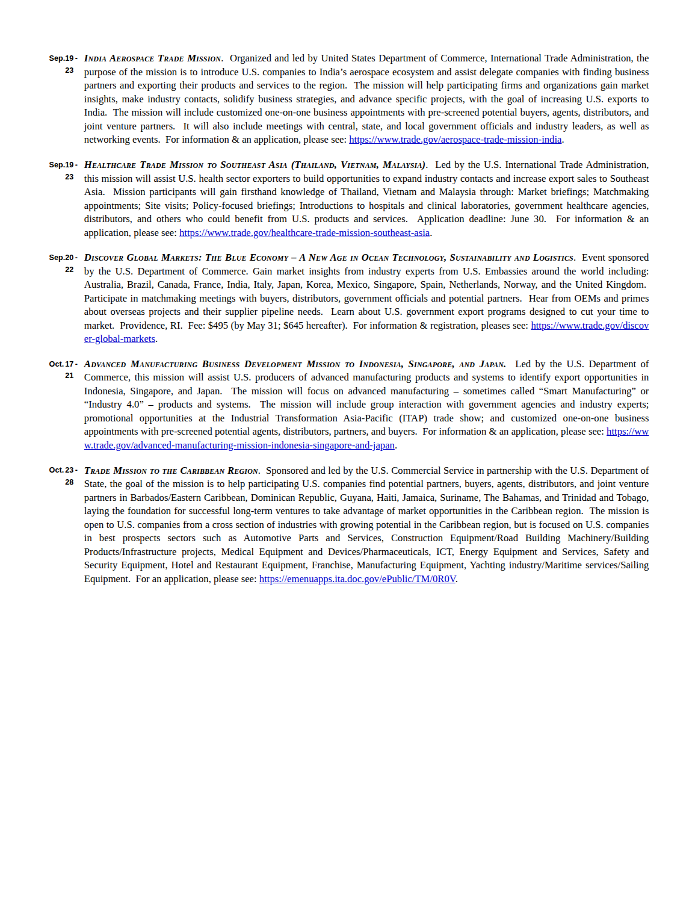Sep. 19- 23
India Aerospace Trade Mission. Organized and led by United States Department of Commerce, International Trade Administration, the purpose of the mission is to introduce U.S. companies to India’s aerospace ecosystem and assist delegate companies with finding business partners and exporting their products and services to the region. The mission will help participating firms and organizations gain market insights, make industry contacts, solidify business strategies, and advance specific projects, with the goal of increasing U.S. exports to India. The mission will include customized one-on-one business appointments with pre-screened potential buyers, agents, distributors, and joint venture partners. It will also include meetings with central, state, and local government officials and industry leaders, as well as networking events. For information & an application, please see: https://www.trade.gov/aerospace-trade-mission-india.
Sep. 19- 23
Healthcare Trade Mission to Southeast Asia (Thailand, Vietnam, Malaysia). Led by the U.S. International Trade Administration, this mission will assist U.S. health sector exporters to build opportunities to expand industry contacts and increase export sales to Southeast Asia. Mission participants will gain firsthand knowledge of Thailand, Vietnam and Malaysia through: Market briefings; Matchmaking appointments; Site visits; Policy-focused briefings; Introductions to hospitals and clinical laboratories, government healthcare agencies, distributors, and others who could benefit from U.S. products and services. Application deadline: June 30. For information & an application, please see: https://www.trade.gov/healthcare-trade-mission-southeast-asia.
Sep. 20- 22
Discover Global Markets: The Blue Economy – A New Age in Ocean Technology, Sustainability and Logistics. Event sponsored by the U.S. Department of Commerce. Gain market insights from industry experts from U.S. Embassies around the world including: Australia, Brazil, Canada, France, India, Italy, Japan, Korea, Mexico, Singapore, Spain, Netherlands, Norway, and the United Kingdom. Participate in matchmaking meetings with buyers, distributors, government officials and potential partners. Hear from OEMs and primes about overseas projects and their supplier pipeline needs. Learn about U.S. government export programs designed to cut your time to market. Providence, RI. Fee: $495 (by May 31; $645 hereafter). For information & registration, pleases see: https://www.trade.gov/discover-global-markets.
Oct. 17- 21
Advanced Manufacturing Business Development Mission to Indonesia, Singapore, and Japan. Led by the U.S. Department of Commerce, this mission will assist U.S. producers of advanced manufacturing products and systems to identify export opportunities in Indonesia, Singapore, and Japan. The mission will focus on advanced manufacturing – sometimes called “Smart Manufacturing” or “Industry 4.0” – products and systems. The mission will include group interaction with government agencies and industry experts; promotional opportunities at the Industrial Transformation Asia-Pacific (ITAP) trade show; and customized one-on-one business appointments with pre-screened potential agents, distributors, partners, and buyers. For information & an application, please see: https://www.trade.gov/advanced-manufacturing-mission-indonesia-singapore-and-japan.
Oct. 23- 28
Trade Mission to the Caribbean Region. Sponsored and led by the U.S. Commercial Service in partnership with the U.S. Department of State, the goal of the mission is to help participating U.S. companies find potential partners, buyers, agents, distributors, and joint venture partners in Barbados/Eastern Caribbean, Dominican Republic, Guyana, Haiti, Jamaica, Suriname, The Bahamas, and Trinidad and Tobago, laying the foundation for successful long-term ventures to take advantage of market opportunities in the Caribbean region. The mission is open to U.S. companies from a cross section of industries with growing potential in the Caribbean region, but is focused on U.S. companies in best prospects sectors such as Automotive Parts and Services, Construction Equipment/Road Building Machinery/Building Products/Infrastructure projects, Medical Equipment and Devices/Pharmaceuticals, ICT, Energy Equipment and Services, Safety and Security Equipment, Hotel and Restaurant Equipment, Franchise, Manufacturing Equipment, Yachting industry/Maritime services/Sailing Equipment. For an application, please see: https://emenuapps.ita.doc.gov/ePublic/TM/0R0V.